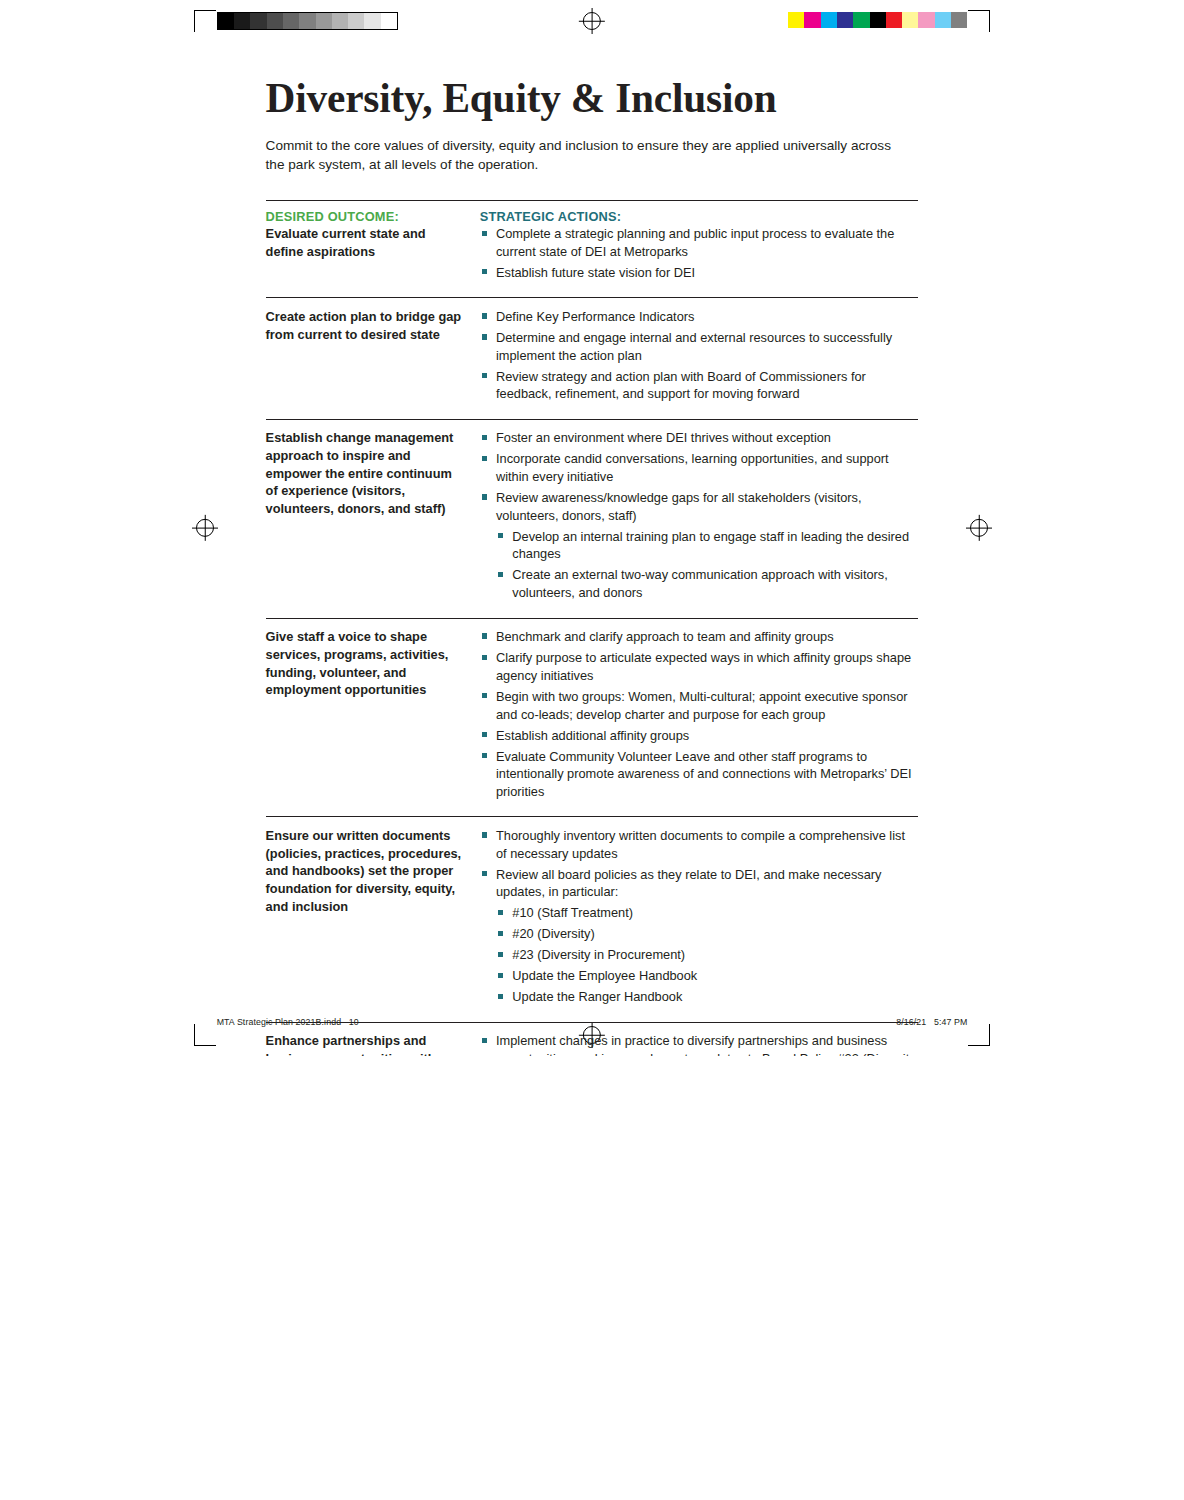Diversity, Equity & Inclusion
Commit to the core values of diversity, equity and inclusion to ensure they are applied universally across the park system, at all levels of the operation.
| DESIRED OUTCOME: Evaluate current state and define aspirations | STRATEGIC ACTIONS: Complete a strategic planning and public input process to evaluate the current state of DEI at Metroparks Establish future state vision for DEI |
| Create action plan to bridge gap from current to desired state | Define Key Performance Indicators Determine and engage internal and external resources to successfully implement the action plan Review strategy and action plan with Board of Commissioners for feedback, refinement, and support for moving forward |
| Establish change management approach to inspire and empower the entire continuum of experience (visitors, volunteers, donors, and staff) | Foster an environment where DEI thrives without exception Incorporate candid conversations, learning opportunities, and support within every initiative Review awareness/knowledge gaps for all stakeholders (visitors, volunteers, donors, staff) Develop an internal training plan to engage staff in leading the desired changes Create an external two-way communication approach with visitors, volunteers, and donors |
| Give staff a voice to shape services, programs, activities, funding, volunteer, and employment opportunities | Benchmark and clarify approach to team and affinity groups Clarify purpose to articulate expected ways in which affinity groups shape agency initiatives Begin with two groups: Women, Multi-cultural; appoint executive sponsor and co-leads; develop charter and purpose for each group Establish additional affinity groups Evaluate Community Volunteer Leave and other staff programs to intentionally promote awareness of and connections with Metroparks’ DEI priorities |
| Ensure our written documents (policies, practices, procedures, and handbooks) set the proper foundation for diversity, equity, and inclusion | Thoroughly inventory written documents to compile a comprehensive list of necessary updates Review all board policies as they relate to DEI, and make necessary updates, in particular: #10 (Staff Treatment) #20 (Diversity) #23 (Diversity in Procurement) Update the Employee Handbook Update the Ranger Handbook |
| Enhance partnerships and business opportunities with diverse groups/companies | Implement changes in practice to diversify partnerships and business opportunities, and in accordance to updates to Board Policy #23 (Diversity in Procurement) |
MTA Strategic Plan 2021B.indd 10
8/16/21 5:47 PM